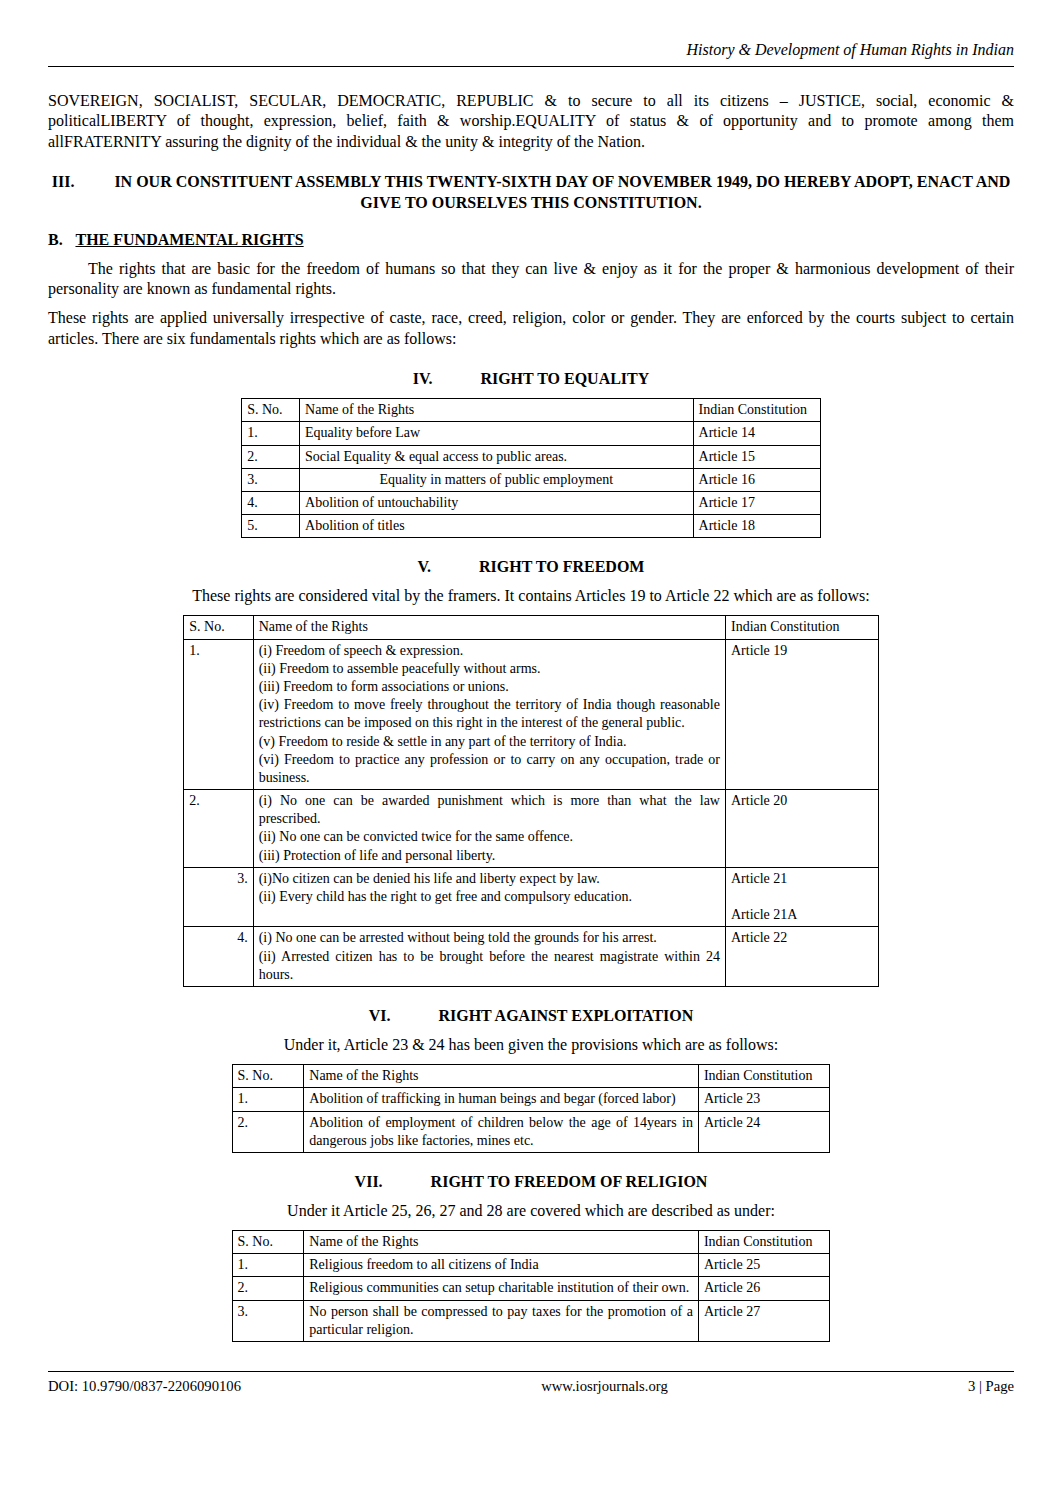History & Development of Human Rights in Indian
SOVEREIGN, SOCIALIST, SECULAR, DEMOCRATIC, REPUBLIC & to secure to all its citizens – JUSTICE, social, economic & politicalLIBERTY of thought, expression, belief, faith & worship.EQUALITY of status & of opportunity and to promote among them allFRATERNITY assuring the dignity of the individual & the unity & integrity of the Nation.
III. IN OUR CONSTITUENT ASSEMBLY THIS TWENTY-SIXTH DAY OF NOVEMBER 1949, DO HEREBY ADOPT, ENACT AND GIVE TO OURSELVES THIS CONSTITUTION.
B. THE FUNDAMENTAL RIGHTS
The rights that are basic for the freedom of humans so that they can live & enjoy as it for the proper & harmonious development of their personality are known as fundamental rights.
These rights are applied universally irrespective of caste, race, creed, religion, color or gender. They are enforced by the courts subject to certain articles. There are six fundamentals rights which are as follows:
IV. RIGHT TO EQUALITY
| S. No. | Name of the Rights | Indian Constitution |
| 1. | Equality before Law | Article 14 |
| 2. | Social Equality & equal access to public areas. | Article 15 |
| 3. | Equality in matters of public employment | Article 16 |
| 4. | Abolition of untouchability | Article 17 |
| 5. | Abolition of titles | Article 18 |
V. RIGHT TO FREEDOM
These rights are considered vital by the framers. It contains Articles 19 to Article 22 which are as follows:
| S. No. | Name of the Rights | Indian Constitution |
| 1. | (i) Freedom of speech & expression. (ii) Freedom to assemble peacefully without arms. (iii) Freedom to form associations or unions. (iv) Freedom to move freely throughout the territory of India though reasonable restrictions can be imposed on this right in the interest of the general public. (v) Freedom to reside & settle in any part of the territory of India. (vi) Freedom to practice any profession or to carry on any occupation, trade or business. | Article 19 |
| 2. | (i) No one can be awarded punishment which is more than what the law prescribed. (ii) No one can be convicted twice for the same offence. (iii) Protection of life and personal liberty. | Article 20 |
| 3. | (i)No citizen can be denied his life and liberty expect by law. (ii) Every child has the right to get free and compulsory education. | Article 21 Article 21A |
| 4. | (i) No one can be arrested without being told the grounds for his arrest. (ii) Arrested citizen has to be brought before the nearest magistrate within 24 hours. | Article 22 |
VI. RIGHT AGAINST EXPLOITATION
Under it, Article 23 & 24 has been given the provisions which are as follows:
| S. No. | Name of the Rights | Indian Constitution |
| 1. | Abolition of trafficking in human beings and begar (forced labor) | Article 23 |
| 2. | Abolition of employment of children below the age of 14years in dangerous jobs like factories, mines etc. | Article 24 |
VII. RIGHT TO FREEDOM OF RELIGION
Under it Article 25, 26, 27 and 28 are covered which are described as under:
| S. No. | Name of the Rights | Indian Constitution |
| 1. | Religious freedom to all citizens of India | Article 25 |
| 2. | Religious communities can setup charitable institution of their own. | Article 26 |
| 3. | No person shall be compressed to pay taxes for the promotion of a particular religion. | Article 27 |
DOI: 10.9790/0837-2206090106 www.iosrjournals.org 3 | Page